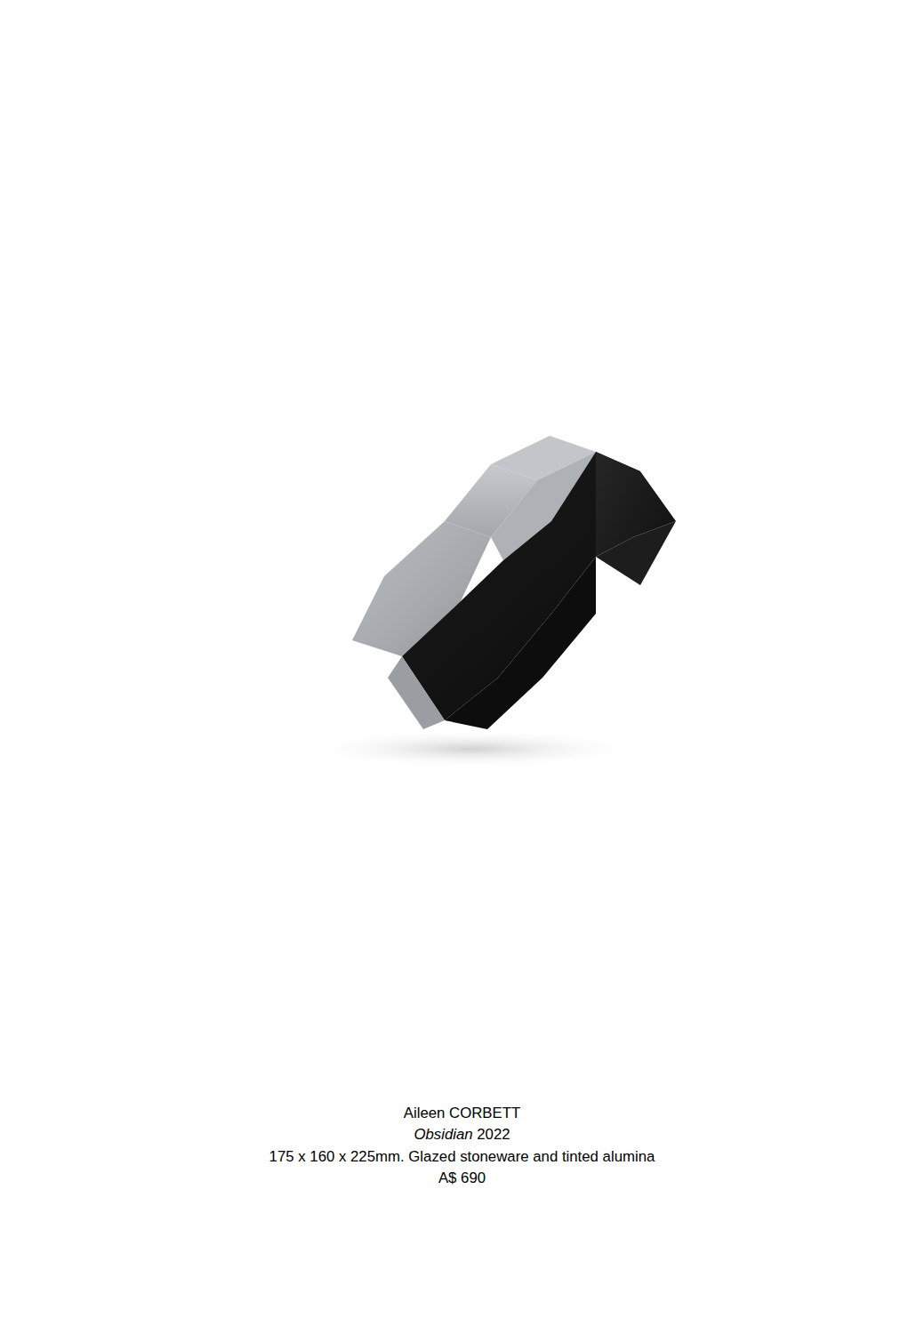Aileen CORBETT
Obsidian 2022
175 x 160 x 225mm. Glazed stoneware and tinted alumina
A$ 690